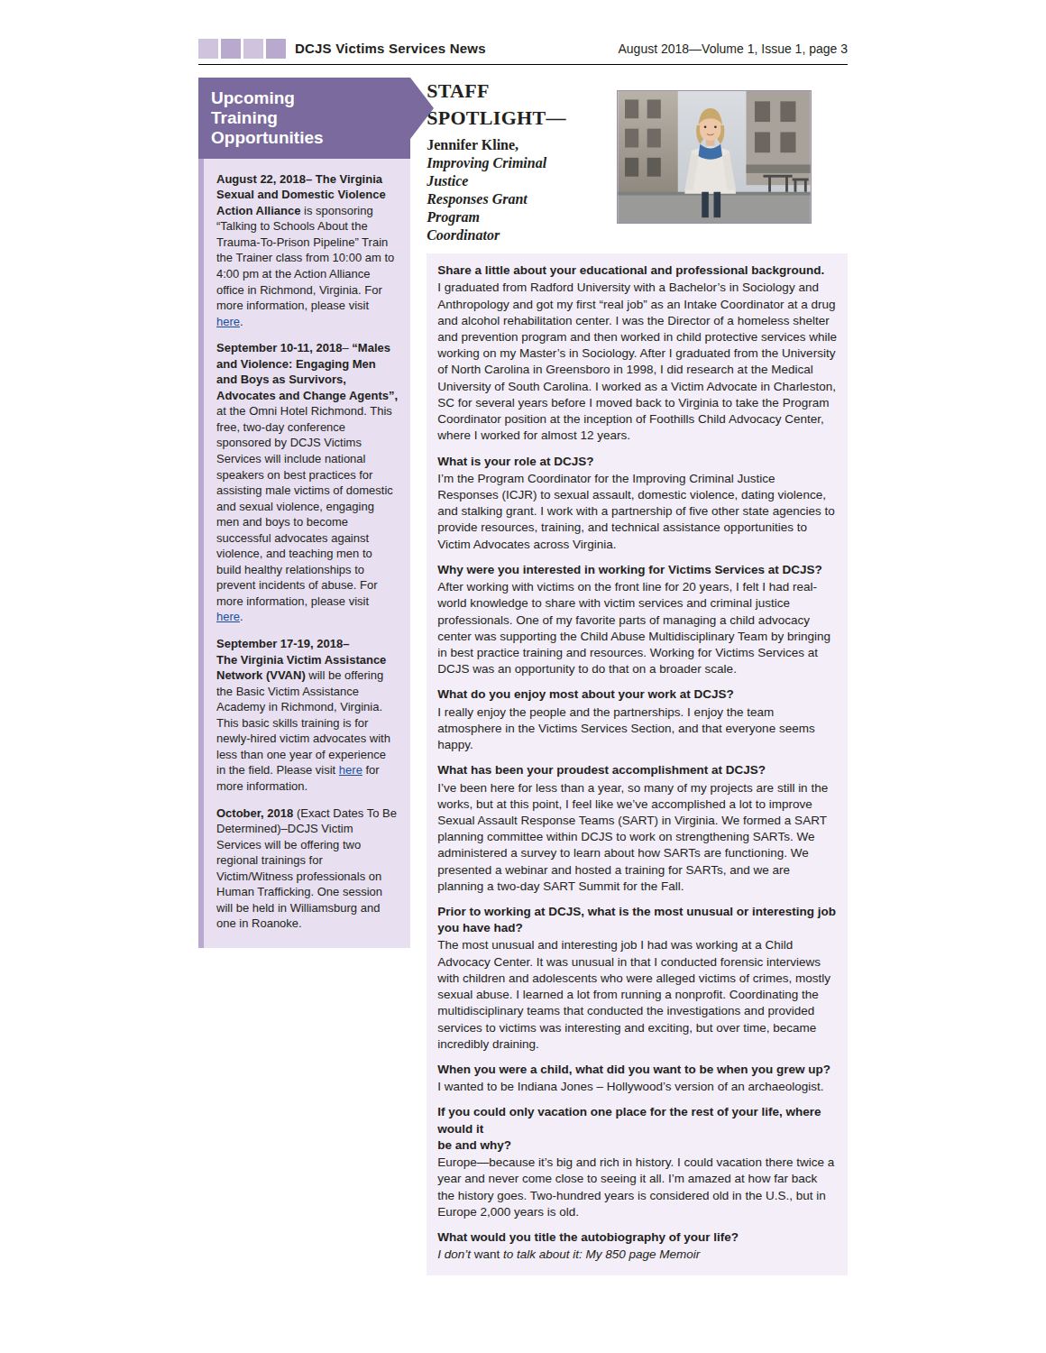DCJS Victims Services News
August 2018—Volume 1, Issue 1, page 3
Upcoming
Training
Opportunities
August 22, 2018– The Virginia Sexual and Domestic Violence Action Alliance is sponsoring “Talking to Schools About the Trauma-To-Prison Pipeline” Train the Trainer class from 10:00 am to 4:00 pm at the Action Alliance office in Richmond, Virginia. For more information, please visit here.
September 10-11, 2018– “Males and Violence: Engaging Men and Boys as Survivors, Advocates and Change Agents”, at the Omni Hotel Richmond. This free, two-day conference sponsored by DCJS Victims Services will include national speakers on best practices for assisting male victims of domestic and sexual violence, engaging men and boys to become successful advocates against violence, and teaching men to build healthy relationships to prevent incidents of abuse. For more information, please visit here.
September 17-19, 2018–
The Virginia Victim Assistance Network (VVAN) will be offering the Basic Victim Assistance Academy in Richmond, Virginia. This basic skills training is for newly-hired victim advocates with less than one year of experience in the field. Please visit here for more information.
October, 2018 (Exact Dates To Be Determined)–DCJS Victim Services will be offering two regional trainings for Victim/Witness professionals on Human Trafficking. One session will be held in Williamsburg and one in Roanoke.
STAFF SPOTLIGHT—
Jennifer Kline,
Improving Criminal Justice
Responses Grant Program
Coordinator
Share a little about your educational and professional background.
I graduated from Radford University with a Bachelor’s in Sociology and Anthropology and got my first “real job” as an Intake Coordinator at a drug and alcohol rehabilitation center. I was the Director of a homeless shelter and prevention program and then worked in child protective services while working on my Master’s in Sociology. After I graduated from the University of North Carolina in Greensboro in 1998, I did research at the Medical University of South Carolina. I worked as a Victim Advocate in Charleston, SC for several years before I moved back to Virginia to take the Program Coordinator position at the inception of Foothills Child Advocacy Center, where I worked for almost 12 years.
What is your role at DCJS?
I’m the Program Coordinator for the Improving Criminal Justice Responses (ICJR) to sexual assault, domestic violence, dating violence, and stalking grant. I work with a partnership of five other state agencies to provide resources, training, and technical assistance opportunities to Victim Advocates across Virginia.
Why were you interested in working for Victims Services at DCJS?
After working with victims on the front line for 20 years, I felt I had real-world knowledge to share with victim services and criminal justice professionals. One of my favorite parts of managing a child advocacy center was supporting the Child Abuse Multidisciplinary Team by bringing in best practice training and resources. Working for Victims Services at DCJS was an opportunity to do that on a broader scale.
What do you enjoy most about your work at DCJS?
I really enjoy the people and the partnerships. I enjoy the team atmosphere in the Victims Services Section, and that everyone seems happy.
What has been your proudest accomplishment at DCJS?
I’ve been here for less than a year, so many of my projects are still in the works, but at this point, I feel like we’ve accomplished a lot to improve Sexual Assault Response Teams (SART) in Virginia. We formed a SART planning committee within DCJS to work on strengthening SARTs. We administered a survey to learn about how SARTs are functioning. We presented a webinar and hosted a training for SARTs, and we are planning a two-day SART Summit for the Fall.
Prior to working at DCJS, what is the most unusual or interesting job you have had?
The most unusual and interesting job I had was working at a Child Advocacy Center. It was unusual in that I conducted forensic interviews with children and adolescents who were alleged victims of crimes, mostly sexual abuse. I learned a lot from running a nonprofit. Coordinating the multidisciplinary teams that conducted the investigations and provided services to victims was interesting and exciting, but over time, became incredibly draining.
When you were a child, what did you want to be when you grew up?
I wanted to be Indiana Jones – Hollywood’s version of an archaeologist.
If you could only vacation one place for the rest of your life, where would it
be and why?
Europe—because it’s big and rich in history. I could vacation there twice a year and never come close to seeing it all. I’m amazed at how far back the history goes. Two-hundred years is considered old in the U.S., but in Europe 2,000 years is old.
What would you title the autobiography of your life?
I don’t want to talk about it: My 850 page Memoir